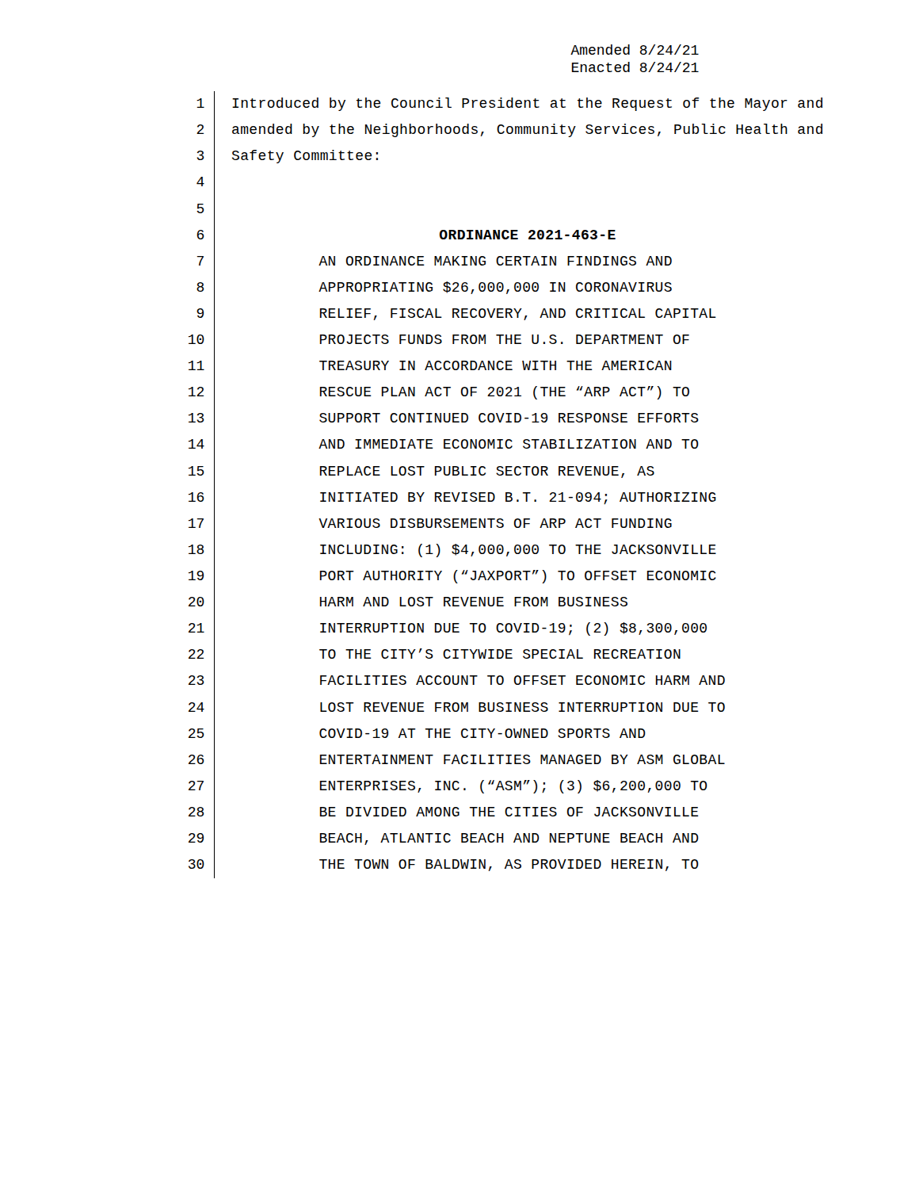Amended 8/24/21
Enacted 8/24/21
1
2
3
4
5
6
7
8
9
10
11
12
13
14
15
16
17
18
19
20
21
22
23
24
25
26
27
28
29
30
Introduced by the Council President at the Request of the Mayor and
amended by the Neighborhoods, Community Services, Public Health and
Safety Committee:
ORDINANCE 2021-463-E
AN ORDINANCE MAKING CERTAIN FINDINGS AND
APPROPRIATING $26,000,000 IN CORONAVIRUS
RELIEF, FISCAL RECOVERY, AND CRITICAL CAPITAL
PROJECTS FUNDS FROM THE U.S. DEPARTMENT OF
TREASURY IN ACCORDANCE WITH THE AMERICAN
RESCUE PLAN ACT OF 2021 (THE “ARP ACT”) TO
SUPPORT CONTINUED COVID-19 RESPONSE EFFORTS
AND IMMEDIATE ECONOMIC STABILIZATION AND TO
REPLACE LOST PUBLIC SECTOR REVENUE, AS
INITIATED BY REVISED B.T. 21-094; AUTHORIZING
VARIOUS DISBURSEMENTS OF ARP ACT FUNDING
INCLUDING: (1) $4,000,000 TO THE JACKSONVILLE
PORT AUTHORITY (“JAXPORT”) TO OFFSET ECONOMIC
HARM AND LOST REVENUE FROM BUSINESS
INTERRUPTION DUE TO COVID-19; (2) $8,300,000
TO THE CITY’S CITYWIDE SPECIAL RECREATION
FACILITIES ACCOUNT TO OFFSET ECONOMIC HARM AND
LOST REVENUE FROM BUSINESS INTERRUPTION DUE TO
COVID-19 AT THE CITY-OWNED SPORTS AND
ENTERTAINMENT FACILITIES MANAGED BY ASM GLOBAL
ENTERPRISES, INC. (“ASM”); (3) $6,200,000 TO
BE DIVIDED AMONG THE CITIES OF JACKSONVILLE
BEACH, ATLANTIC BEACH AND NEPTUNE BEACH AND
THE TOWN OF BALDWIN, AS PROVIDED HEREIN, TO